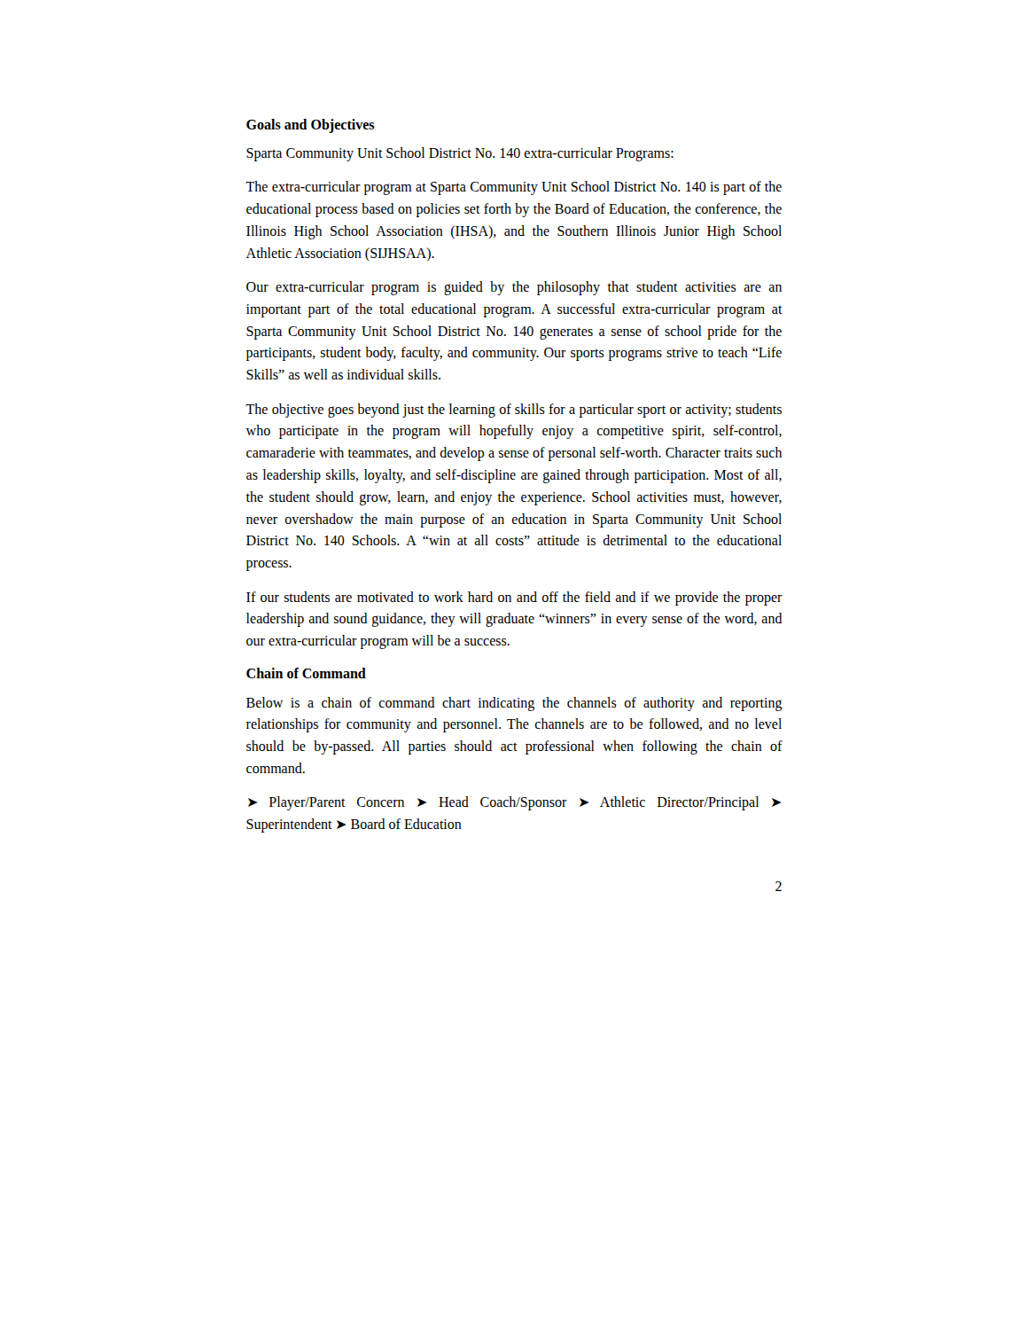Goals and Objectives
Sparta Community Unit School District No. 140 extra-curricular Programs:
The extra-curricular program at Sparta Community Unit School District No. 140 is part of the educational process based on policies set forth by the Board of Education, the conference, the Illinois High School Association (IHSA), and the Southern Illinois Junior High School Athletic Association (SIJHSAA).
Our extra-curricular program is guided by the philosophy that student activities are an important part of the total educational program. A successful extra-curricular program at Sparta Community Unit School District No. 140 generates a sense of school pride for the participants, student body, faculty, and community. Our sports programs strive to teach “Life Skills” as well as individual skills.
The objective goes beyond just the learning of skills for a particular sport or activity; students who participate in the program will hopefully enjoy a competitive spirit, self-control, camaraderie with teammates, and develop a sense of personal self-worth. Character traits such as leadership skills, loyalty, and self-discipline are gained through participation. Most of all, the student should grow, learn, and enjoy the experience. School activities must, however, never overshadow the main purpose of an education in Sparta Community Unit School District No. 140 Schools. A “win at all costs” attitude is detrimental to the educational process.
If our students are motivated to work hard on and off the field and if we provide the proper leadership and sound guidance, they will graduate “winners” in every sense of the word, and our extra-curricular program will be a success.
Chain of Command
Below is a chain of command chart indicating the channels of authority and reporting relationships for community and personnel. The channels are to be followed, and no level should be by-passed. All parties should act professional when following the chain of command.
➤ Player/Parent Concern ➤ Head Coach/Sponsor ➤ Athletic Director/Principal ➤ Superintendent ➤ Board of Education
2